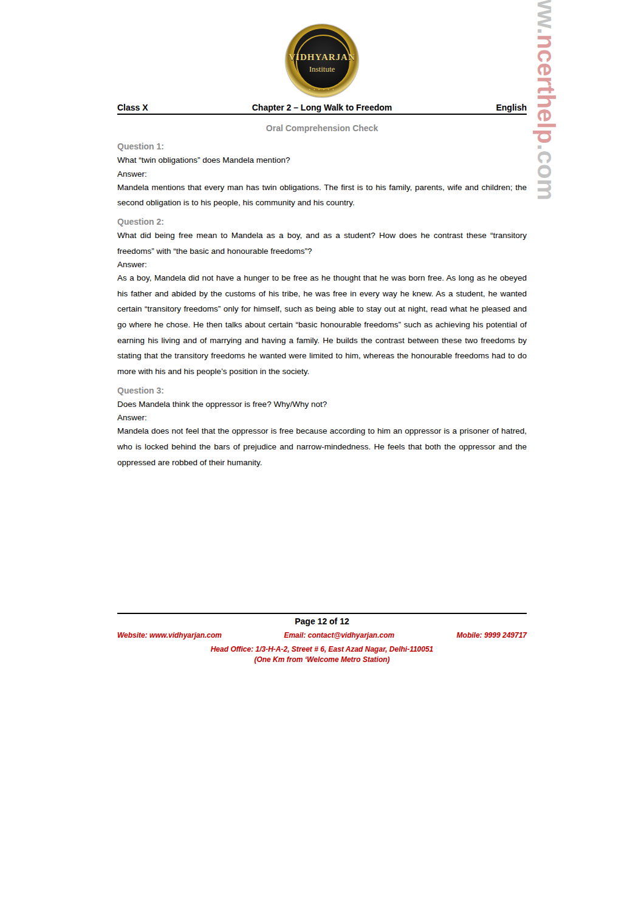VIDHYARJAN
Institute
• • • • • •
Class X
Chapter 2 – Long Walk to Freedom
English
http://www.ncerthelp.com
Oral Comprehension Check
Question 1:
What “twin obligations” does Mandela mention?
Answer:
Mandela mentions that every man has twin obligations. The first is to his family, parents, wife and children; the second obligation is to his people, his community and his country.
Question 2:
What did being free mean to Mandela as a boy, and as a student? How does he contrast these “transitory freedoms” with “the basic and honourable freedoms”?
Answer:
As a boy, Mandela did not have a hunger to be free as he thought that he was born free. As long as he obeyed his father and abided by the customs of his tribe, he was free in every way he knew. As a student, he wanted certain “transitory freedoms” only for himself, such as being able to stay out at night, read what he pleased and go where he chose. He then talks about certain “basic honourable freedoms” such as achieving his potential of earning his living and of marrying and having a family. He builds the contrast between these two freedoms by stating that the transitory freedoms he wanted were limited to him, whereas the honourable freedoms had to do more with his and his people’s position in the society.
Question 3:
Does Mandela think the oppressor is free? Why/Why not?
Answer:
Mandela does not feel that the oppressor is free because according to him an oppressor is a prisoner of hatred, who is locked behind the bars of prejudice and narrow-mindedness. He feels that both the oppressor and the oppressed are robbed of their humanity.
Page 12 of 12
Website: www.vidhyarjan.com Email: contact@vidhyarjan.com Mobile: 9999 249717
Head Office: 1/3-H-A-2, Street # 6, East Azad Nagar, Delhi-110051
(One Km from ‘Welcome Metro Station)